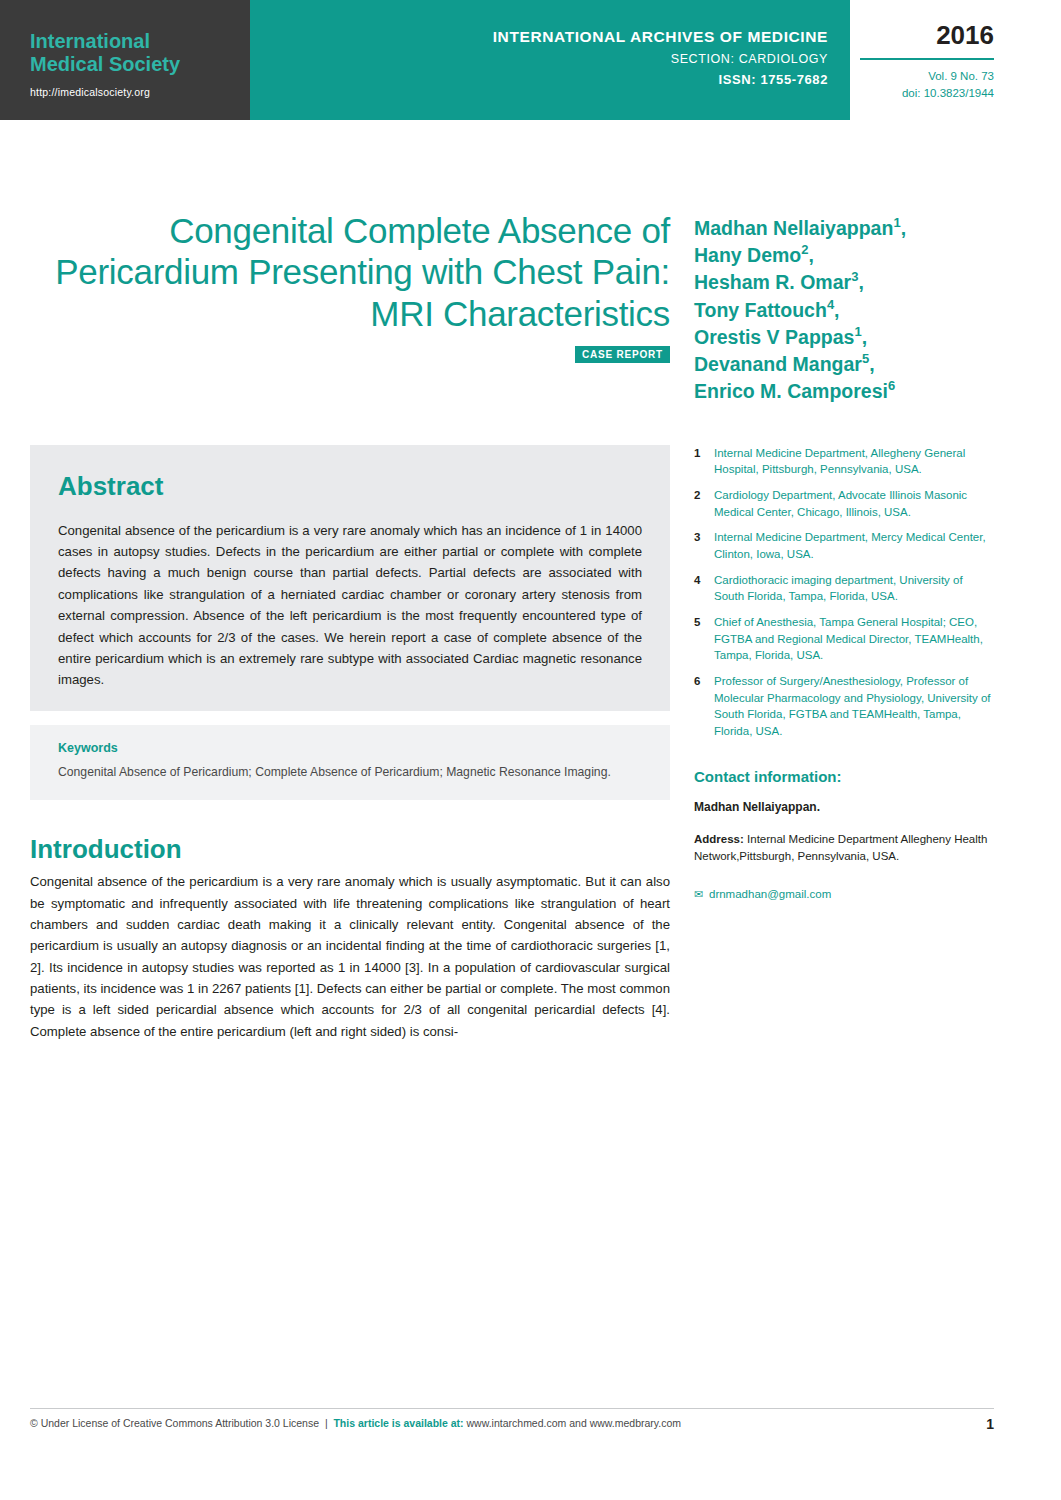International
Medical Society
http://imedicalsociety.org
International Archives of Medicine
Section: Cardiology
ISSN: 1755-7682
2016
Vol. 9 No. 73
doi: 10.3823/1944
Congenital Complete Absence of Pericardium Presenting with Chest Pain: MRI Characteristics
Case Report
Madhan Nellaiyappan1,
Hany Demo2,
Hesham R. Omar3,
Tony Fattouch4,
Orestis V Pappas1,
Devanand Mangar5,
Enrico M. Camporesi6
Abstract
Congenital absence of the pericardium is a very rare anomaly which has an incidence of 1 in 14000 cases in autopsy studies. Defects in the pericardium are either partial or complete with complete defects having a much benign course than partial defects. Partial defects are associated with complications like strangulation of a herniated cardiac chamber or coronary artery stenosis from external compression. Absence of the left pericardium is the most frequently encountered type of defect which accounts for 2/3 of the cases. We herein report a case of complete absence of the entire pericardium which is an extremely rare subtype with associated Cardiac magnetic resonance images.
Keywords
Congenital Absence of Pericardium; Complete Absence of Pericardium; Magnetic Resonance Imaging.
Introduction
Congenital absence of the pericardium is a very rare anomaly which is usually asymptomatic. But it can also be symptomatic and infrequently associated with life threatening complications like strangulation of heart chambers and sudden cardiac death making it a clinically relevant entity. Congenital absence of the pericardium is usually an autopsy diagnosis or an incidental finding at the time of cardiothoracic surgeries [1, 2]. Its incidence in autopsy studies was reported as 1 in 14000 [3]. In a population of cardiovascular surgical patients, its incidence was 1 in 2267 patients [1]. Defects can either be partial or complete. The most common type is a left sided pericardial absence which accounts for 2/3 of all congenital pericardial defects [4]. Complete absence of the entire pericardium (left and right sided) is consi-
Internal Medicine Department, Allegheny General Hospital, Pittsburgh, Pennsylvania, USA.
Cardiology Department, Advocate Illinois Masonic Medical Center, Chicago, Illinois, USA.
Internal Medicine Department, Mercy Medical Center, Clinton, Iowa, USA.
Cardiothoracic imaging department, University of South Florida, Tampa, Florida, USA.
Chief of Anesthesia, Tampa General Hospital; CEO, FGTBA and Regional Medical Director, TEAMHealth, Tampa, Florida, USA.
Professor of Surgery/Anesthesiology, Professor of Molecular Pharmacology and Physiology, University of South Florida, FGTBA and TEAMHealth, Tampa, Florida, USA.
Contact information:
Madhan Nellaiyappan.
Address: Internal Medicine Department Allegheny Health Network,Pittsburgh, Pennsylvania, USA.
✉drnmadhan@gmail.com
1 © Under License of Creative Commons Attribution 3.0 License | This article is available at: www.intarchmed.com and www.medbrary.com